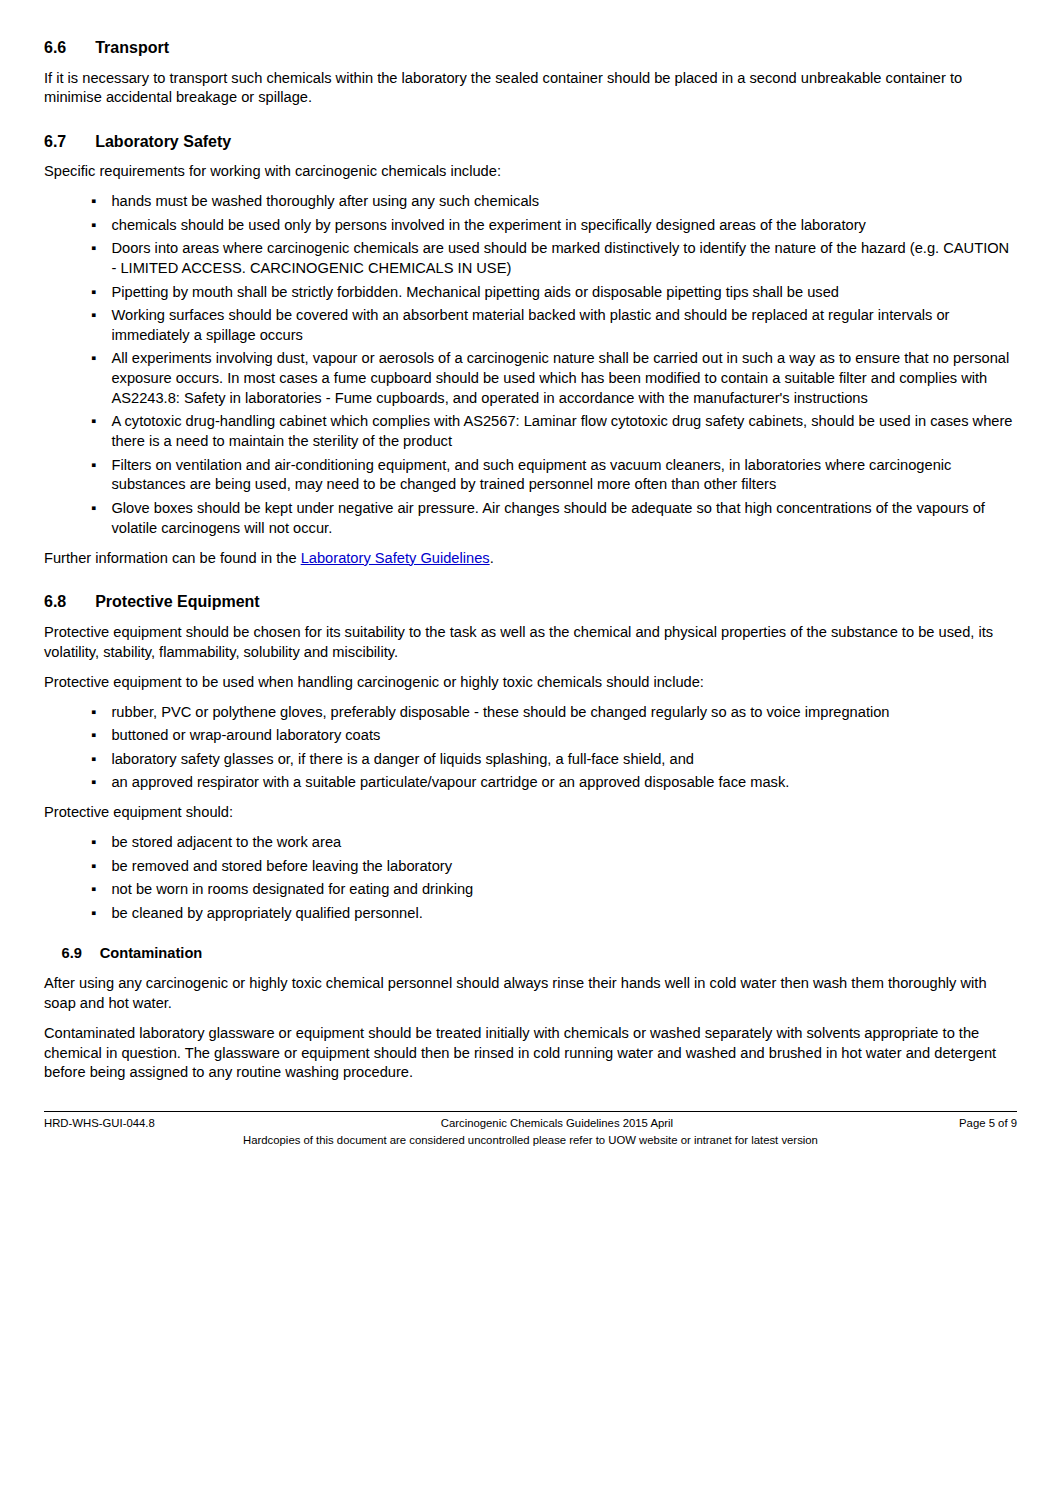6.6 Transport
If it is necessary to transport such chemicals within the laboratory the sealed container should be placed in a second unbreakable container to minimise accidental breakage or spillage.
6.7 Laboratory Safety
Specific requirements for working with carcinogenic chemicals include:
hands must be washed thoroughly after using any such chemicals
chemicals should be used only by persons involved in the experiment in specifically designed areas of the laboratory
Doors into areas where carcinogenic chemicals are used should be marked distinctively to identify the nature of the hazard (e.g. CAUTION - LIMITED ACCESS. CARCINOGENIC CHEMICALS IN USE)
Pipetting by mouth shall be strictly forbidden. Mechanical pipetting aids or disposable pipetting tips shall be used
Working surfaces should be covered with an absorbent material backed with plastic and should be replaced at regular intervals or immediately a spillage occurs
All experiments involving dust, vapour or aerosols of a carcinogenic nature shall be carried out in such a way as to ensure that no personal exposure occurs. In most cases a fume cupboard should be used which has been modified to contain a suitable filter and complies with AS2243.8: Safety in laboratories - Fume cupboards, and operated in accordance with the manufacturer's instructions
A cytotoxic drug-handling cabinet which complies with AS2567: Laminar flow cytotoxic drug safety cabinets, should be used in cases where there is a need to maintain the sterility of the product
Filters on ventilation and air-conditioning equipment, and such equipment as vacuum cleaners, in laboratories where carcinogenic substances are being used, may need to be changed by trained personnel more often than other filters
Glove boxes should be kept under negative air pressure. Air changes should be adequate so that high concentrations of the vapours of volatile carcinogens will not occur.
Further information can be found in the Laboratory Safety Guidelines.
6.8 Protective Equipment
Protective equipment should be chosen for its suitability to the task as well as the chemical and physical properties of the substance to be used, its volatility, stability, flammability, solubility and miscibility.
Protective equipment to be used when handling carcinogenic or highly toxic chemicals should include:
rubber, PVC or polythene gloves, preferably disposable - these should be changed regularly so as to voice impregnation
buttoned or wrap-around laboratory coats
laboratory safety glasses or, if there is a danger of liquids splashing, a full-face shield, and
an approved respirator with a suitable particulate/vapour cartridge or an approved disposable face mask.
Protective equipment should:
be stored adjacent to the work area
be removed and stored before leaving the laboratory
not be worn in rooms designated for eating and drinking
be cleaned by appropriately qualified personnel.
6.9 Contamination
After using any carcinogenic or highly toxic chemical personnel should always rinse their hands well in cold water then wash them thoroughly with soap and hot water.
Contaminated laboratory glassware or equipment should be treated initially with chemicals or washed separately with solvents appropriate to the chemical in question. The glassware or equipment should then be rinsed in cold running water and washed and brushed in hot water and detergent before being assigned to any routine washing procedure.
HRD-WHS-GUI-044.8 Carcinogenic Chemicals Guidelines 2015 April Page 5 of 9
Hardcopies of this document are considered uncontrolled please refer to UOW website or intranet for latest version